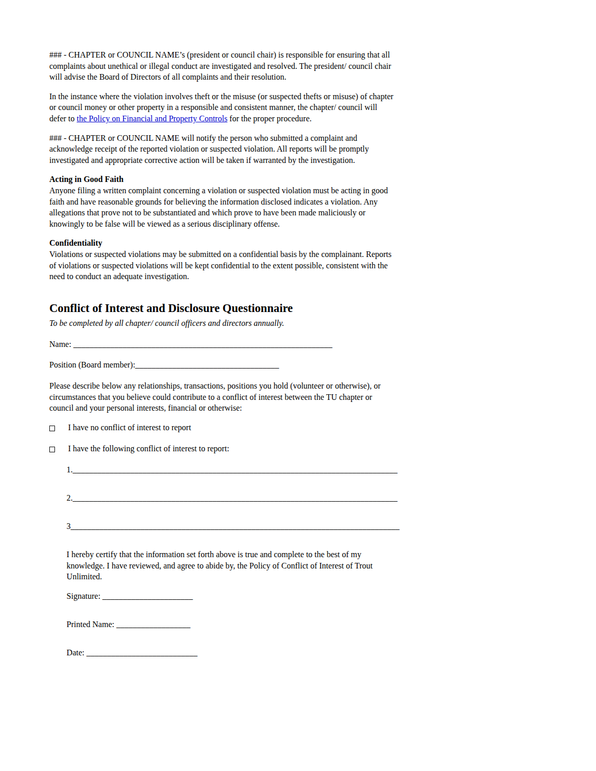### - CHAPTER or COUNCIL NAME’s (president or council chair) is responsible for ensuring that all complaints about unethical or illegal conduct are investigated and resolved. The president/ council chair will advise the Board of Directors of all complaints and their resolution.
In the instance where the violation involves theft or the misuse (or suspected thefts or misuse) of chapter or council money or other property in a responsible and consistent manner, the chapter/ council will defer to the Policy on Financial and Property Controls for the proper procedure.
### - CHAPTER or COUNCIL NAME will notify the person who submitted a complaint and acknowledge receipt of the reported violation or suspected violation. All reports will be promptly investigated and appropriate corrective action will be taken if warranted by the investigation.
Acting in Good Faith
Anyone filing a written complaint concerning a violation or suspected violation must be acting in good faith and have reasonable grounds for believing the information disclosed indicates a violation. Any allegations that prove not to be substantiated and which prove to have been made maliciously or knowingly to be false will be viewed as a serious disciplinary offense.
Confidentiality
Violations or suspected violations may be submitted on a confidential basis by the complainant. Reports of violations or suspected violations will be kept confidential to the extent possible, consistent with the need to conduct an adequate investigation.
Conflict of Interest and Disclosure Questionnaire
To be completed by all chapter/ council officers and directors annually.
Name: _______________________________________________________________
Position (Board member):___________________________________
Please describe below any relationships, transactions, positions you hold (volunteer or otherwise), or circumstances that you believe could contribute to a conflict of interest between the TU chapter or council and your personal interests, financial or otherwise:
I have no conflict of interest to report
I have the following conflict of interest to report:
1._______________________________________________________________________________
2._______________________________________________________________________________
3________________________________________________________________________________
I hereby certify that the information set forth above is true and complete to the best of my knowledge. I have reviewed, and agree to abide by, the Policy of Conflict of Interest of Trout Unlimited.
Signature: ______________________
Printed Name: __________________
Date: ___________________________